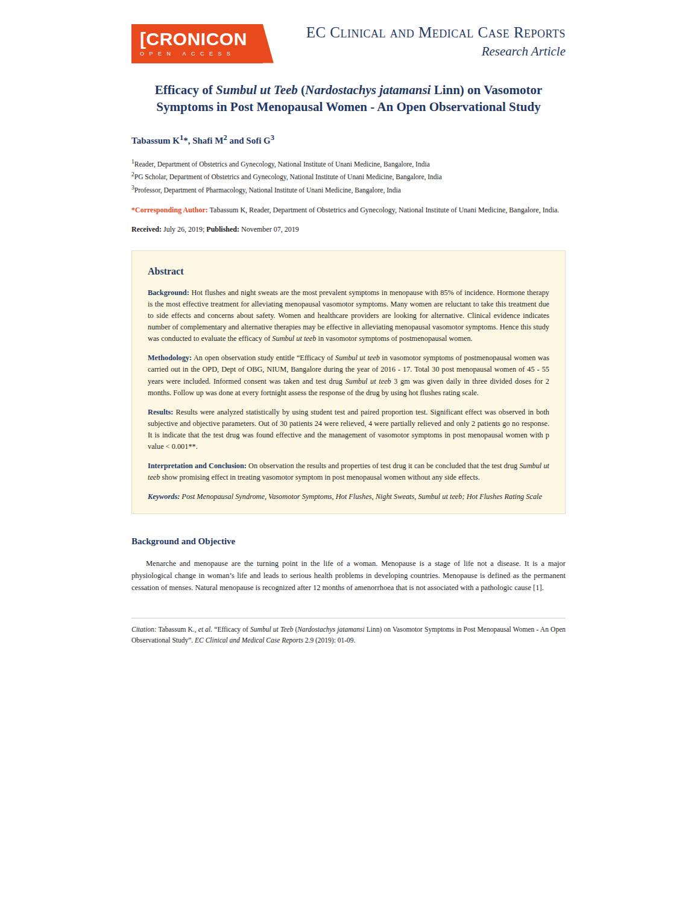[CRONICON O P E N A C C E S S
EC Clinical and Medical Case Reports
Research Article
Efficacy of Sumbul ut Teeb (Nardostachys jatamansi Linn) on Vasomotor Symptoms in Post Menopausal Women - An Open Observational Study
Tabassum K1*, Shafi M2 and Sofi G3
1Reader, Department of Obstetrics and Gynecology, National Institute of Unani Medicine, Bangalore, India
2PG Scholar, Department of Obstetrics and Gynecology, National Institute of Unani Medicine, Bangalore, India
3Professor, Department of Pharmacology, National Institute of Unani Medicine, Bangalore, India
*Corresponding Author: Tabassum K, Reader, Department of Obstetrics and Gynecology, National Institute of Unani Medicine, Bangalore, India.
Received: July 26, 2019; Published: November 07, 2019
Abstract
Background: Hot flushes and night sweats are the most prevalent symptoms in menopause with 85% of incidence. Hormone therapy is the most effective treatment for alleviating menopausal vasomotor symptoms. Many women are reluctant to take this treatment due to side effects and concerns about safety. Women and healthcare providers are looking for alternative. Clinical evidence indicates number of complementary and alternative therapies may be effective in alleviating menopausal vasomotor symptoms. Hence this study was conducted to evaluate the efficacy of Sumbul ut teeb in vasomotor symptoms of postmenopausal women.
Methodology: An open observation study entitle “Efficacy of Sumbul ut teeb in vasomotor symptoms of postmenopausal women was carried out in the OPD, Dept of OBG, NIUM, Bangalore during the year of 2016 - 17. Total 30 post menopausal women of 45 - 55 years were included. Informed consent was taken and test drug Sumbul ut teeb 3 gm was given daily in three divided doses for 2 months. Follow up was done at every fortnight assess the response of the drug by using hot flushes rating scale.
Results: Results were analyzed statistically by using student test and paired proportion test. Significant effect was observed in both subjective and objective parameters. Out of 30 patients 24 were relieved, 4 were partially relieved and only 2 patients go no response. It is indicate that the test drug was found effective and the management of vasomotor symptoms in post menopausal women with p value < 0.001**.
Interpretation and Conclusion: On observation the results and properties of test drug it can be concluded that the test drug Sumbul ut teeb show promising effect in treating vasomotor symptom in post menopausal women without any side effects.
Keywords: Post Menopausal Syndrome, Vasomotor Symptoms, Hot Flushes, Night Sweats, Sumbul ut teeb; Hot Flushes Rating Scale
Background and Objective
Menarche and menopause are the turning point in the life of a woman. Menopause is a stage of life not a disease. It is a major physiological change in woman’s life and leads to serious health problems in developing countries. Menopause is defined as the permanent cessation of menses. Natural menopause is recognized after 12 months of amenorrhoea that is not associated with a pathologic cause [1].
Citation: Tabassum K., et al. “Efficacy of Sumbul ut Teeb (Nardostachys jatamansi Linn) on Vasomotor Symptoms in Post Menopausal Women - An Open Observational Study”. EC Clinical and Medical Case Reports 2.9 (2019): 01-09.